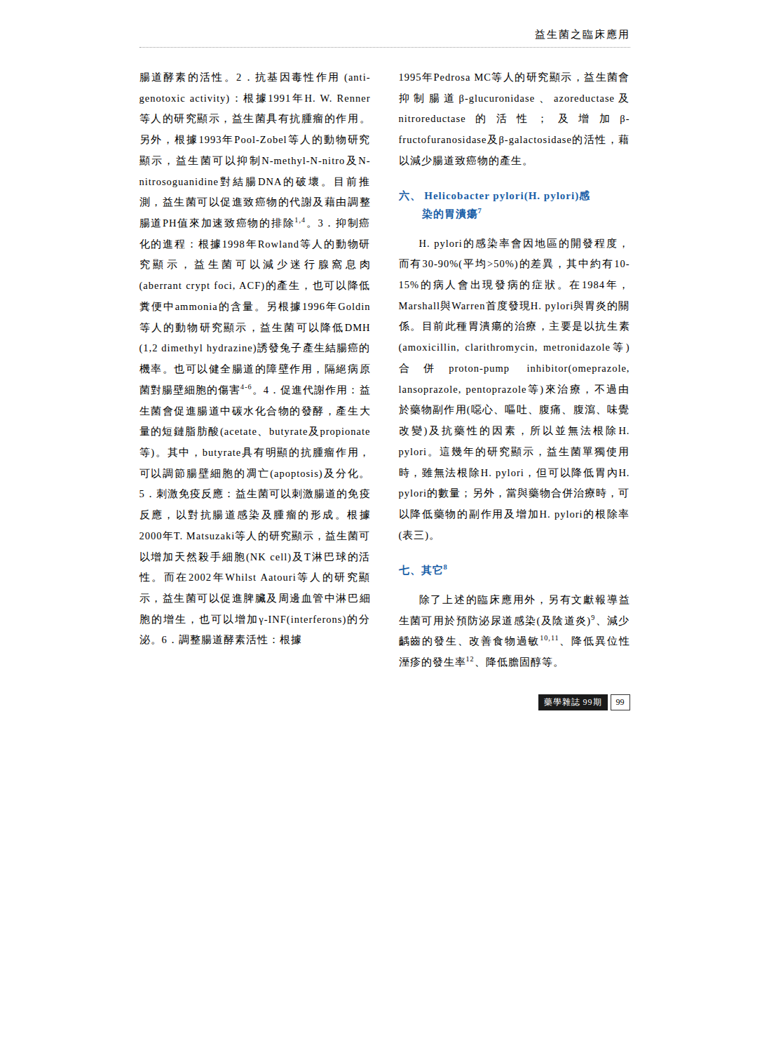益生菌之臨床應用
腸道酵素的活性。2．抗基因毒性作用 (anti-genotoxic activity)：根據1991年H. W. Renner等人的研究顯示，益生菌具有抗腫瘤的作用。另外，根據1993年Pool-Zobel等人的動物研究顯示，益生菌可以抑制N-methyl-N-nitro及N-nitrosoguanidine對結腸DNA的破壞。目前推測，益生菌可以促進致癌物的代謝及藉由調整腸道PH值來加速致癌物的排除1,4。3．抑制癌化的進程：根據1998年Rowland等人的動物研究顯示，益生菌可以減少迷行腺窩息肉(aberrant crypt foci, ACF)的產生，也可以降低糞便中ammonia的含量。另根據1996年Goldin等人的動物研究顯示，益生菌可以降低DMH (1,2 dimethyl hydrazine)誘發兔子產生結腸癌的機率。也可以健全腸道的障壁作用，隔絕病原菌對腸壁細胞的傷害4-6。4．促進代謝作用：益生菌會促進腸道中碳水化合物的發酵，產生大量的短鏈脂肪酸(acetate、butyrate及propionate等)。其中，butyrate具有明顯的抗腫瘤作用，可以調節腸壁細胞的凋亡(apoptosis)及分化。5．刺激免疫反應：益生菌可以刺激腸道的免疫反應，以對抗腸道感染及腫瘤的形成。根據2000年T. Matsuzaki等人的研究顯示，益生菌可以增加天然殺手細胞(NK cell)及T淋巴球的活性。而在2002年Whilst Aatouri等人的研究顯示，益生菌可以促進脾臟及周邊血管中淋巴細胞的增生，也可以增加γ-INF(interferons)的分泌。6．調整腸道酵素活性：根據
1995年Pedrosa MC等人的研究顯示，益生菌會抑制腸道β-glucuronidase、azoreductase及nitroreductase的活性；及增加β-fructofuranosidase及β-galactosidase的活性，藉以減少腸道致癌物的產生。
六、 Helicobacter pylori(H. pylori)感染的胃潰瘍7
H. pylori的感染率會因地區的開發程度，而有30-90%(平均>50%)的差異，其中約有10-15%的病人會出現發病的症狀。在1984年，Marshall與Warren首度發現H. pylori與胃炎的關係。目前此種胃潰瘍的治療，主要是以抗生素(amoxicillin, clarithromycin, metronidazole等)合併proton-pump inhibitor(omeprazole, lansoprazole, pentoprazole等)來治療，不過由於藥物副作用(噁心、嘔吐、腹痛、腹瀉、味覺改變)及抗藥性的因素，所以並無法根除H. pylori。這幾年的研究顯示，益生菌單獨使用時，雖無法根除H. pylori，但可以降低胃內H. pylori的數量；另外，當與藥物合併治療時，可以降低藥物的副作用及增加H. pylori的根除率(表三)。
七、其它8
除了上述的臨床應用外，另有文獻報導益生菌可用於預防泌尿道感染(及陰道炎)9、減少齲齒的發生、改善食物過敏10,11、降低異位性溼疹的發生率12、降低膽固醇等。
藥學雜誌 99期 99